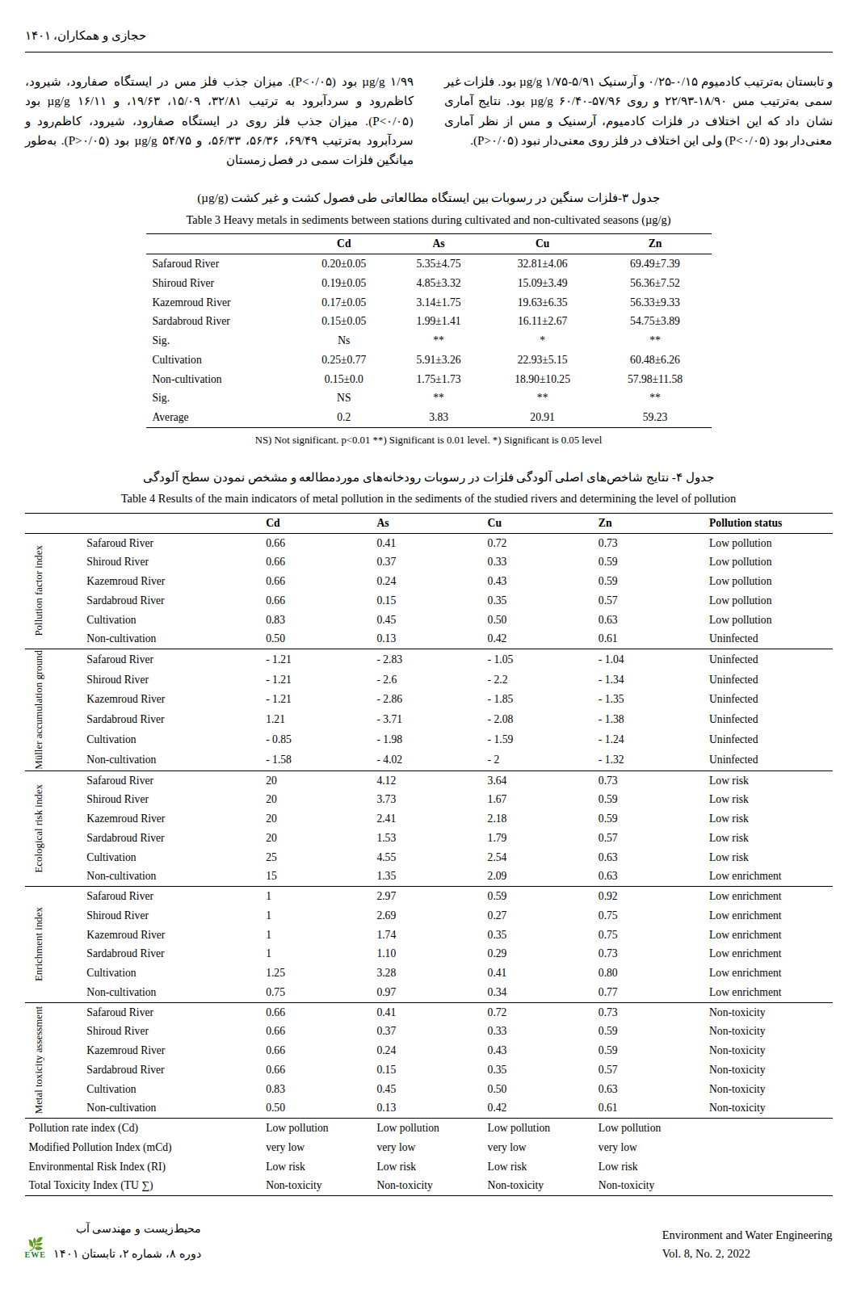حجازی و همکاران، ۱۴۰۱
و تابستان به‌ترتیب کادمیوم ۰/۱۵-۰/۲۵ و آرسنیک µg/g ۱/۷۵-۵/۹۱ بود. فلزات غیر سمی به‌ترتیب مس ۱۸/۹۰-۲۲/۹۳ و روی ۵۷/۹۶-۶۰/۴۰ µg/g بود. نتایج آماری نشان داد که این اختلاف در فلزات کادمیوم، آرسنیک و مس از نظر آماری معنی‌دار بود (P<۰/۰۵) ولی این اختلاف در فلز روی معنی‌دار نبود (P>۰/۰۵).
۱/۹۹ µg/g بود (P<۰/۰۵). میزان جذب فلز مس در ایستگاه صفارود، شیرود، کاظم‌رود و سردآبرود به ترتیب ۳۲/۸۱، ۱۵/۰۹، ۱۹/۶۳، و ۱۶/۱۱ µg/g بود (P<۰/۰۵). میزان جذب فلز روی در ایستگاه صفارود، شیرود، کاظم‌رود و سردآبرود به‌ترتیب ۶۹/۴۹، ۵۶/۳۶، ۵۶/۳۳، و ۵۴/۷۵ µg/g بود (P>۰/۰۵). به‌طور میانگین فلزات سمی در فصل زمستان
جدول ۳-فلزات سنگین در رسوبات بین ایستگاه مطالعاتی طی فصول کشت و غیر کشت (µg/g)
Table 3 Heavy metals in sediments between stations during cultivated and non-cultivated seasons (µg/g)
| | Cd | As | Cu | Zn |
| --- | --- | --- | --- | --- |
| Safaroud River | 0.20±0.05 | 5.35±4.75 | 32.81±4.06 | 69.49±7.39 |
| Shiroud River | 0.19±0.05 | 4.85±3.32 | 15.09±3.49 | 56.36±7.52 |
| Kazemroud River | 0.17±0.05 | 3.14±1.75 | 19.63±6.35 | 56.33±9.33 |
| Sardabroud River | 0.15±0.05 | 1.99±1.41 | 16.11±2.67 | 54.75±3.89 |
| Sig. | Ns | ** | * | ** |
| Cultivation | 0.25±0.77 | 5.91±3.26 | 22.93±5.15 | 60.48±6.26 |
| Non-cultivation | 0.15±0.0 | 1.75±1.73 | 18.90±10.25 | 57.98±11.58 |
| Sig. | NS | ** | ** | ** |
| Average | 0.2 | 3.83 | 20.91 | 59.23 |
NS) Not significant. p<0.01 **) Significant is 0.01 level. *) Significant is 0.05 level
جدول ۴- نتایج شاخص‌های اصلی آلودگی فلزات در رسوبات رودخانه‌های موردمطالعه و مشخص نمودن سطح آلودگی
Table 4 Results of the main indicators of metal pollution in the sediments of the studied rivers and determining the level of pollution
| | | Cd | As | Cu | Zn | Pollution status |
| --- | --- | --- | --- | --- | --- | --- |
| Pollution factor index | Safaroud River | 0.66 | 0.41 | 0.72 | 0.73 | Low pollution |
| Shiroud River | 0.66 | 0.37 | 0.33 | 0.59 | Low pollution |
| Kazemroud River | 0.66 | 0.24 | 0.43 | 0.59 | Low pollution |
| Sardabroud River | 0.66 | 0.15 | 0.35 | 0.57 | Low pollution |
| Cultivation | 0.83 | 0.45 | 0.50 | 0.63 | Low pollution |
| Non-cultivation | 0.50 | 0.13 | 0.42 | 0.61 | Uninfected |
| Müller accumulation ground | Safaroud River | - 1.21 | - 2.83 | - 1.05 | - 1.04 | Uninfected |
| Shiroud River | - 1.21 | - 2.6 | - 2.2 | - 1.34 | Uninfected |
| Kazemroud River | - 1.21 | - 2.86 | - 1.85 | - 1.35 | Uninfected |
| Sardabroud River | 1.21 | - 3.71 | - 2.08 | - 1.38 | Uninfected |
| Cultivation | - 0.85 | - 1.98 | - 1.59 | - 1.24 | Uninfected |
| Non-cultivation | - 1.58 | - 4.02 | - 2 | - 1.32 | Uninfected |
| Ecological risk index | Safaroud River | 20 | 4.12 | 3.64 | 0.73 | Low risk |
| Shiroud River | 20 | 3.73 | 1.67 | 0.59 | Low risk |
| Kazemroud River | 20 | 2.41 | 2.18 | 0.59 | Low risk |
| Sardabroud River | 20 | 1.53 | 1.79 | 0.57 | Low risk |
| Cultivation | 25 | 4.55 | 2.54 | 0.63 | Low risk |
| Non-cultivation | 15 | 1.35 | 2.09 | 0.63 | Low enrichment |
| Enrichment index | Safaroud River | 1 | 2.97 | 0.59 | 0.92 | Low enrichment |
| Shiroud River | 1 | 2.69 | 0.27 | 0.75 | Low enrichment |
| Kazemroud River | 1 | 1.74 | 0.35 | 0.75 | Low enrichment |
| Sardabroud River | 1 | 1.10 | 0.29 | 0.73 | Low enrichment |
| Cultivation | 1.25 | 3.28 | 0.41 | 0.80 | Low enrichment |
| Non-cultivation | 0.75 | 0.97 | 0.34 | 0.77 | Low enrichment |
| Metal toxicity assessment | Safaroud River | 0.66 | 0.41 | 0.72 | 0.73 | Non-toxicity |
| Shiroud River | 0.66 | 0.37 | 0.33 | 0.59 | Non-toxicity |
| Kazemroud River | 0.66 | 0.24 | 0.43 | 0.59 | Non-toxicity |
| Sardabroud River | 0.66 | 0.15 | 0.35 | 0.57 | Non-toxicity |
| Cultivation | 0.83 | 0.45 | 0.50 | 0.63 | Non-toxicity |
| Non-cultivation | 0.50 | 0.13 | 0.42 | 0.61 | Non-toxicity |
| Pollution rate index (Cd) | Low pollution | Low pollution | Low pollution | Low pollution | |
| Modified Pollution Index (mCd) | very low | very low | very low | very low | |
| Environmental Risk Index (RI) | Low risk | Low risk | Low risk | Low risk | |
| Total Toxicity Index (TU ∑) | Non-toxicity | Non-toxicity | Non-toxicity | Non-toxicity | |
Environment and Water Engineering
Vol. 8, No. 2, 2022
محیط‌زیست و مهندسی آب
دوره ۸، شماره ۲، تابستان ۱۴۰۱ 🌿
EWE